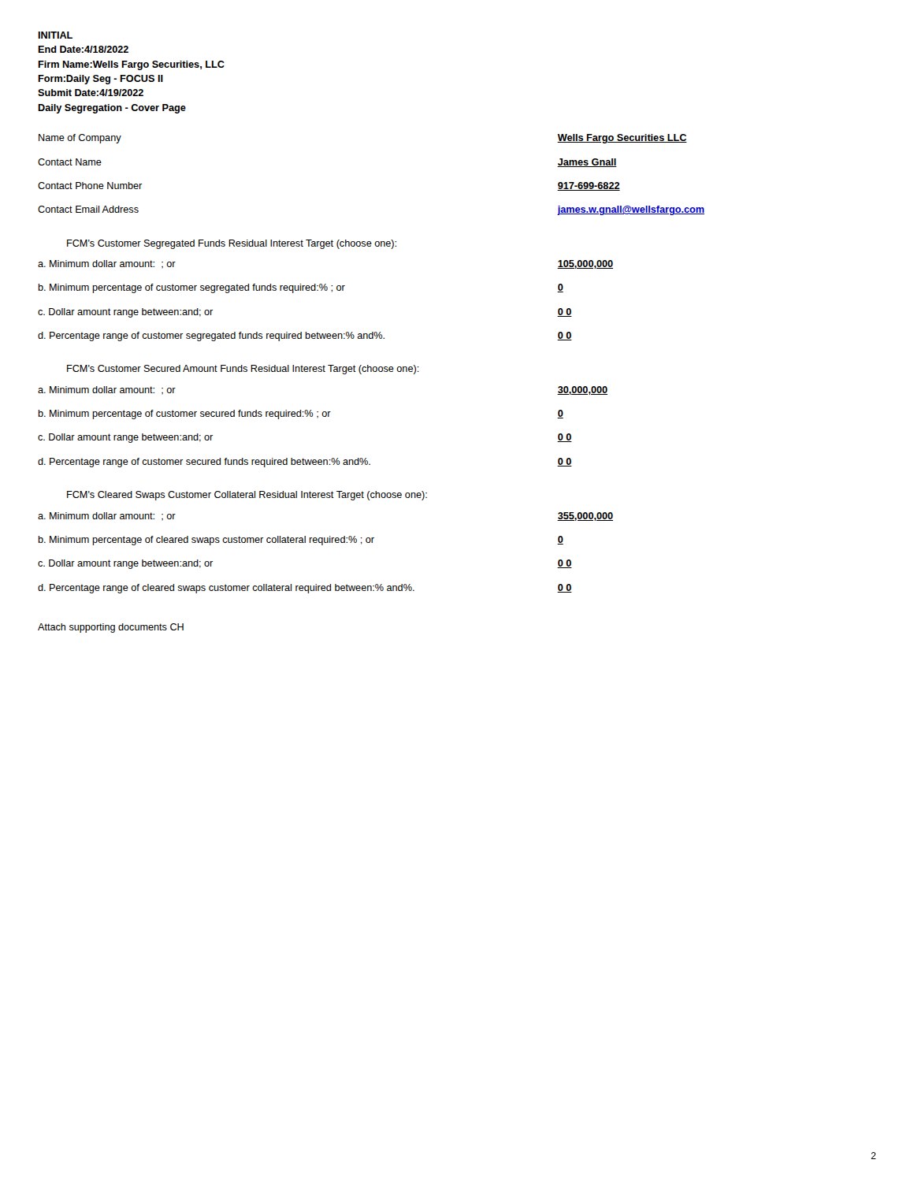INITIAL
End Date:4/18/2022
Firm Name:Wells Fargo Securities, LLC
Form:Daily Seg - FOCUS II
Submit Date:4/19/2022
Daily Segregation - Cover Page
| Name of Company | Wells Fargo Securities LLC |
| Contact Name | James Gnall |
| Contact Phone Number | 917-699-6822 |
| Contact Email Address | james.w.gnall@wellsfargo.com |
FCM's Customer Segregated Funds Residual Interest Target (choose one):
| a. Minimum dollar amount: ; or | 105,000,000 |
| b. Minimum percentage of customer segregated funds required:% ; or | 0 |
| c. Dollar amount range between:and; or | 0 0 |
| d. Percentage range of customer segregated funds required between:% and%. | 0 0 |
FCM's Customer Secured Amount Funds Residual Interest Target (choose one):
| a. Minimum dollar amount: ; or | 30,000,000 |
| b. Minimum percentage of customer secured funds required:% ; or | 0 |
| c. Dollar amount range between:and; or | 0 0 |
| d. Percentage range of customer secured funds required between:% and%. | 0 0 |
FCM's Cleared Swaps Customer Collateral Residual Interest Target (choose one):
| a. Minimum dollar amount: ; or | 355,000,000 |
| b. Minimum percentage of cleared swaps customer collateral required:% ; or | 0 |
| c. Dollar amount range between:and; or | 0 0 |
| d. Percentage range of cleared swaps customer collateral required between:% and%. | 0 0 |
Attach supporting documents CH
2